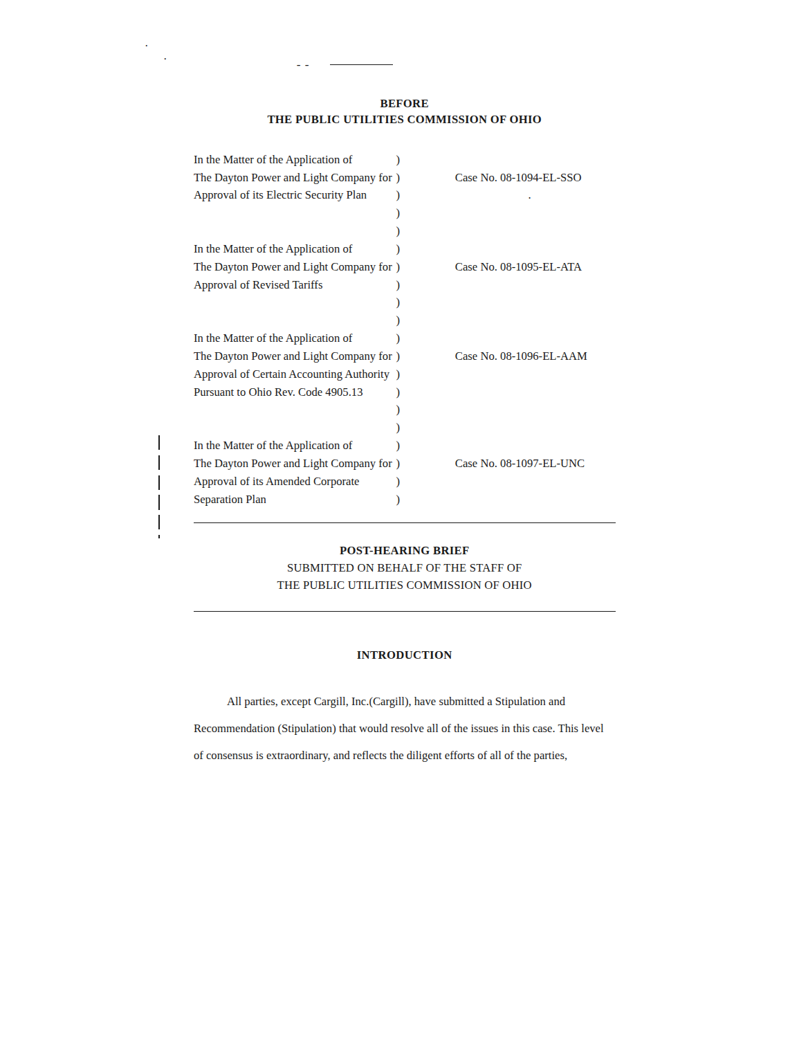. .
- -
BEFORE THE PUBLIC UTILITIES COMMISSION OF OHIO
| In the Matter of the Application of The Dayton Power and Light Company for Approval of its Electric Security Plan | ) ) ) ) ) | Case No. 08-1094-EL-SSO . |
| In the Matter of the Application of The Dayton Power and Light Company for Approval of Revised Tariffs | ) ) ) ) ) | Case No. 08-1095-EL-ATA |
| In the Matter of the Application of The Dayton Power and Light Company for Approval of Certain Accounting Authority Pursuant to Ohio Rev. Code 4905.13 | ) ) ) ) ) ) | Case No. 08-1096-EL-AAM |
| In the Matter of the Application of The Dayton Power and Light Company for Approval of its Amended Corporate Separation Plan | ) ) ) ) | Case No. 08-1097-EL-UNC |
POST-HEARING BRIEF
SUBMITTED ON BEHALF OF THE STAFF OF
THE PUBLIC UTILITIES COMMISSION OF OHIO
INTRODUCTION
All parties, except Cargill, Inc.(Cargill), have submitted a Stipulation and
Recommendation (Stipulation) that would resolve all of the issues in this case. This level
of consensus is extraordinary, and reflects the diligent efforts of all of the parties,